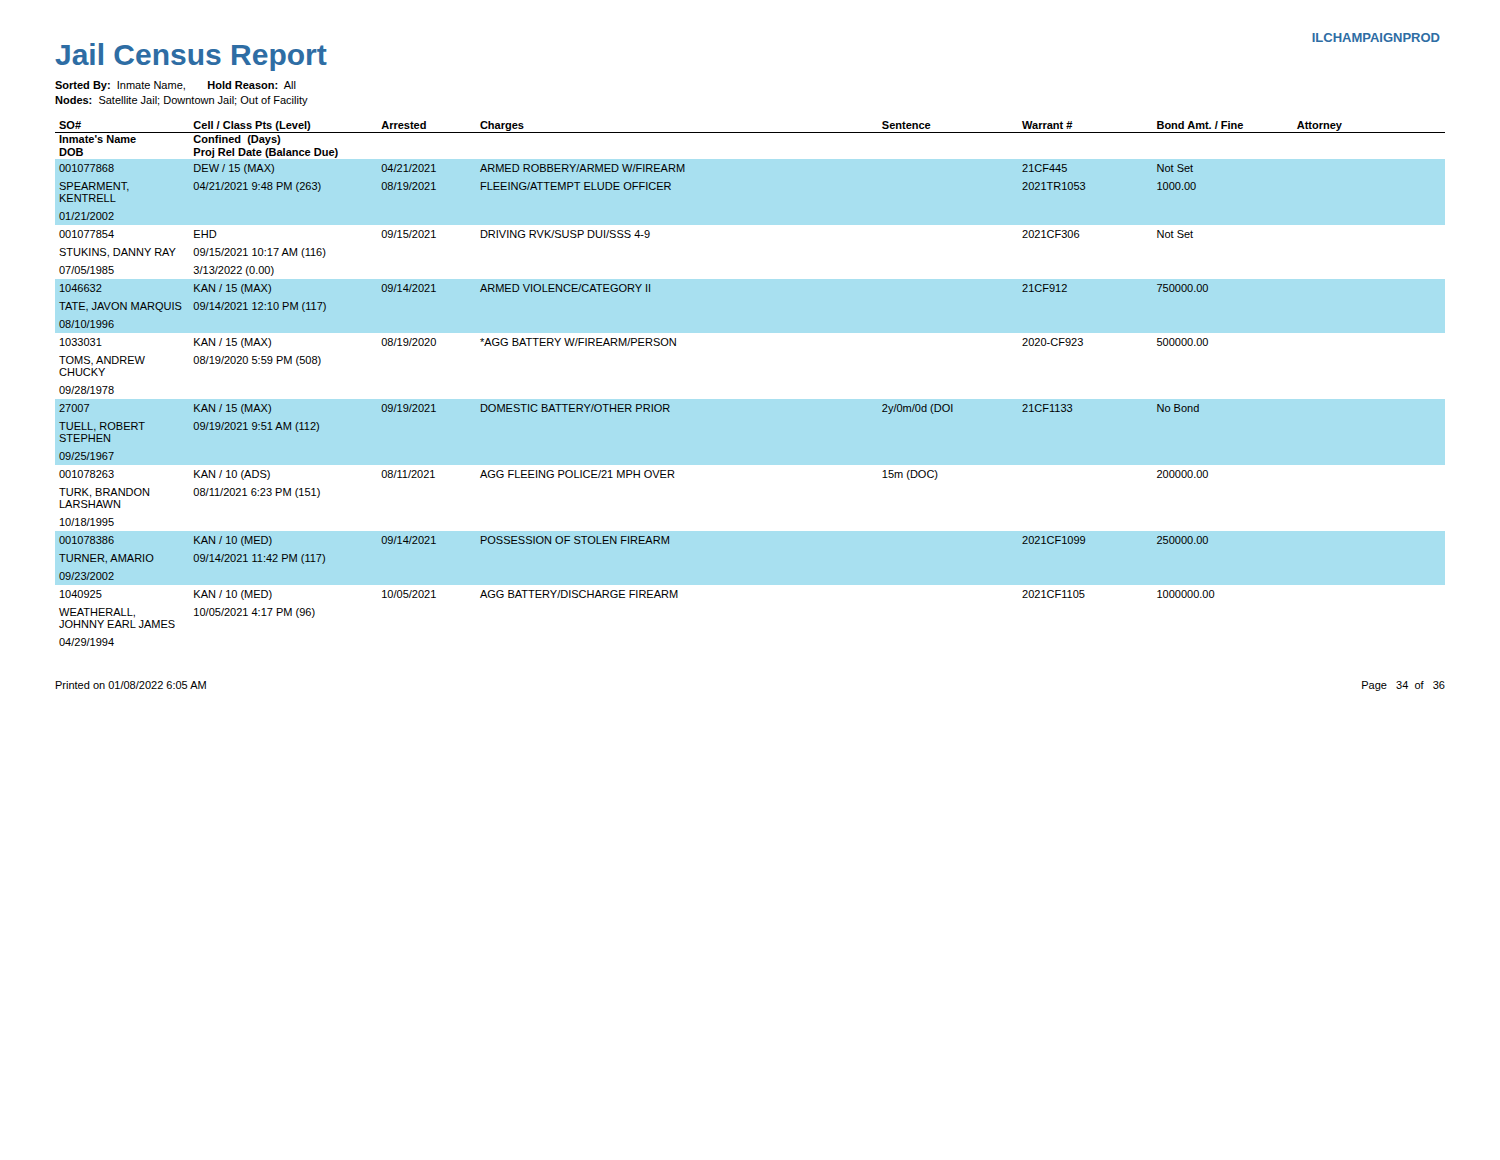ILCHAMPAIGNPROD
Jail Census Report
Sorted By: Inmate Name, Hold Reason: All
Nodes: Satellite Jail; Downtown Jail; Out of Facility
| SO# | Cell / Class Pts (Level) | Arrested | Charges | Sentence | Warrant # | Bond Amt. / Fine | Attorney |
| --- | --- | --- | --- | --- | --- | --- | --- |
| Inmate's Name | Confined (Days) | | | | | | |
| DOB | Proj Rel Date (Balance Due) | | | | | | |
| 001077868 | DEW / 15 (MAX) | 04/21/2021 | ARMED ROBBERY/ARMED W/FIREARM | | 21CF445 | Not Set | |
| SPEARMENT, KENTRELL | 04/21/2021 9:48 PM (263) | 08/19/2021 | FLEEING/ATTEMPT ELUDE OFFICER | | 2021TR1053 | 1000.00 | |
| 01/21/2002 | | | | | | | |
| 001077854 | EHD | 09/15/2021 | DRIVING RVK/SUSP DUI/SSS 4-9 | | 2021CF306 | Not Set | |
| STUKINS, DANNY RAY | 09/15/2021 10:17 AM (116) | | | | | | |
| 07/05/1985 | 3/13/2022 (0.00) | | | | | | |
| 1046632 | KAN / 15 (MAX) | 09/14/2021 | ARMED VIOLENCE/CATEGORY II | | 21CF912 | 750000.00 | |
| TATE, JAVON MARQUIS | 09/14/2021 12:10 PM (117) | | | | | | |
| 08/10/1996 | | | | | | | |
| 1033031 | KAN / 15 (MAX) | 08/19/2020 | *AGG BATTERY W/FIREARM/PERSON | | 2020-CF923 | 500000.00 | |
| TOMS, ANDREW CHUCKY | 08/19/2020 5:59 PM (508) | | | | | | |
| 09/28/1978 | | | | | | | |
| 27007 | KAN / 15 (MAX) | 09/19/2021 | DOMESTIC BATTERY/OTHER PRIOR | 2y/0m/0d (DOI | 21CF1133 | No Bond | |
| TUELL, ROBERT STEPHEN | 09/19/2021 9:51 AM (112) | | | | | | |
| 09/25/1967 | | | | | | | |
| 001078263 | KAN / 10 (ADS) | 08/11/2021 | AGG FLEEING POLICE/21 MPH OVER | 15m (DOC) | | 200000.00 | |
| TURK, BRANDON LARSHAWN | 08/11/2021 6:23 PM (151) | | | | | | |
| 10/18/1995 | | | | | | | |
| 001078386 | KAN / 10 (MED) | 09/14/2021 | POSSESSION OF STOLEN FIREARM | | 2021CF1099 | 250000.00 | |
| TURNER, AMARIO | 09/14/2021 11:42 PM (117) | | | | | | |
| 09/23/2002 | | | | | | | |
| 1040925 | KAN / 10 (MED) | 10/05/2021 | AGG BATTERY/DISCHARGE FIREARM | | 2021CF1105 | 1000000.00 | |
| WEATHERALL, JOHNNY EARL JAMES | 10/05/2021 4:17 PM (96) | | | | | | |
| 04/29/1994 | | | | | | | |
Printed on 01/08/2022 6:05 AM Page 34 of 36